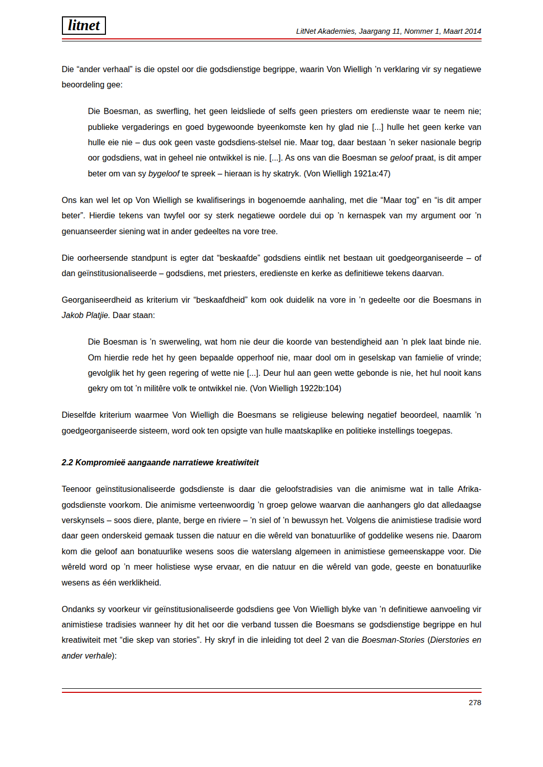litnet LitNet Akademies, Jaargang 11, Nommer 1, Maart 2014
Die “ander verhaal” is die opstel oor die godsdienstige begrippe, waarin Von Wielligh ’n verklaring vir sy negatiewe beoordeling gee:
Die Boesman, as swerfling, het geen leidsliede of selfs geen priesters om eredienste waar te neem nie; publieke vergaderings en goed bygewoonde byeenkomste ken hy glad nie [...] hulle het geen kerke van hulle eie nie – dus ook geen vaste godsdiens-stelsel nie. Maar tog, daar bestaan ’n seker nasionale begrip oor godsdiens, wat in geheel nie ontwikkel is nie. [...]. As ons van die Boesman se geloof praat, is dit amper beter om van sy bygeloof te spreek – hieraan is hy skatryk. (Von Wielligh 1921a:47)
Ons kan wel let op Von Wielligh se kwalifiserings in bogenoemde aanhaling, met die “Maar tog” en “is dit amper beter”. Hierdie tekens van twyfel oor sy sterk negatiewe oordele dui op ’n kernaspek van my argument oor ’n genuanseerder siening wat in ander gedeeltes na vore tree.
Die oorheersende standpunt is egter dat “beskaafde” godsdiens eintlik net bestaan uit goedgeorganiseerde – of dan geïnstitusionaliseerde – godsdiens, met priesters, eredienste en kerke as definitiewe tekens daarvan.
Georganiseerdheid as kriterium vir “beskaafdheid” kom ook duidelik na vore in ’n gedeelte oor die Boesmans in Jakob Platjie. Daar staan:
Die Boesman is ’n swerweling, wat hom nie deur die koorde van bestendigheid aan ’n plek laat binde nie. Om hierdie rede het hy geen bepaalde opperhoof nie, maar dool om in geselskap van famielie of vrinde; gevolglik het hy geen regering of wette nie [...]. Deur hul aan geen wette gebonde is nie, het hul nooit kans gekry om tot ’n militêre volk te ontwikkel nie. (Von Wielligh 1922b:104)
Dieselfde kriterium waarmee Von Wielligh die Boesmans se religieuse belewing negatief beoordeel, naamlik ’n goedgeorganiseerde sisteem, word ook ten opsigte van hulle maatskaplike en politieke instellings toegepas.
2.2 Kompromieë aangaande narratiewe kreatiwiteit
Teenoor geïnstitusionaliseerde godsdienste is daar die geloofstradisies van die animisme wat in talle Afrika-godsdienste voorkom. Die animisme verteenwoordig ’n groep gelowe waarvan die aanhangers glo dat alledaagse verskynsels – soos diere, plante, berge en riviere – ’n siel of ’n bewussyn het. Volgens die animistiese tradisie word daar geen onderskeid gemaak tussen die natuur en die wêreld van bonatuurlike of goddelike wesens nie. Daarom kom die geloof aan bonatuurlike wesens soos die waterslang algemeen in animistiese gemeenskappe voor. Die wêreld word op ’n meer holistiese wyse ervaar, en die natuur en die wêreld van gode, geeste en bonatuurlike wesens as één werklikheid.
Ondanks sy voorkeur vir geïnstitusionaliseerde godsdiens gee Von Wielligh blyke van ’n definitiewe aanvoeling vir animistiese tradisies wanneer hy dit het oor die verband tussen die Boesmans se godsdienstige begrippe en hul kreatiwiteit met “die skep van stories”. Hy skryf in die inleiding tot deel 2 van die Boesman-Stories (Dierstories en ander verhale):
278